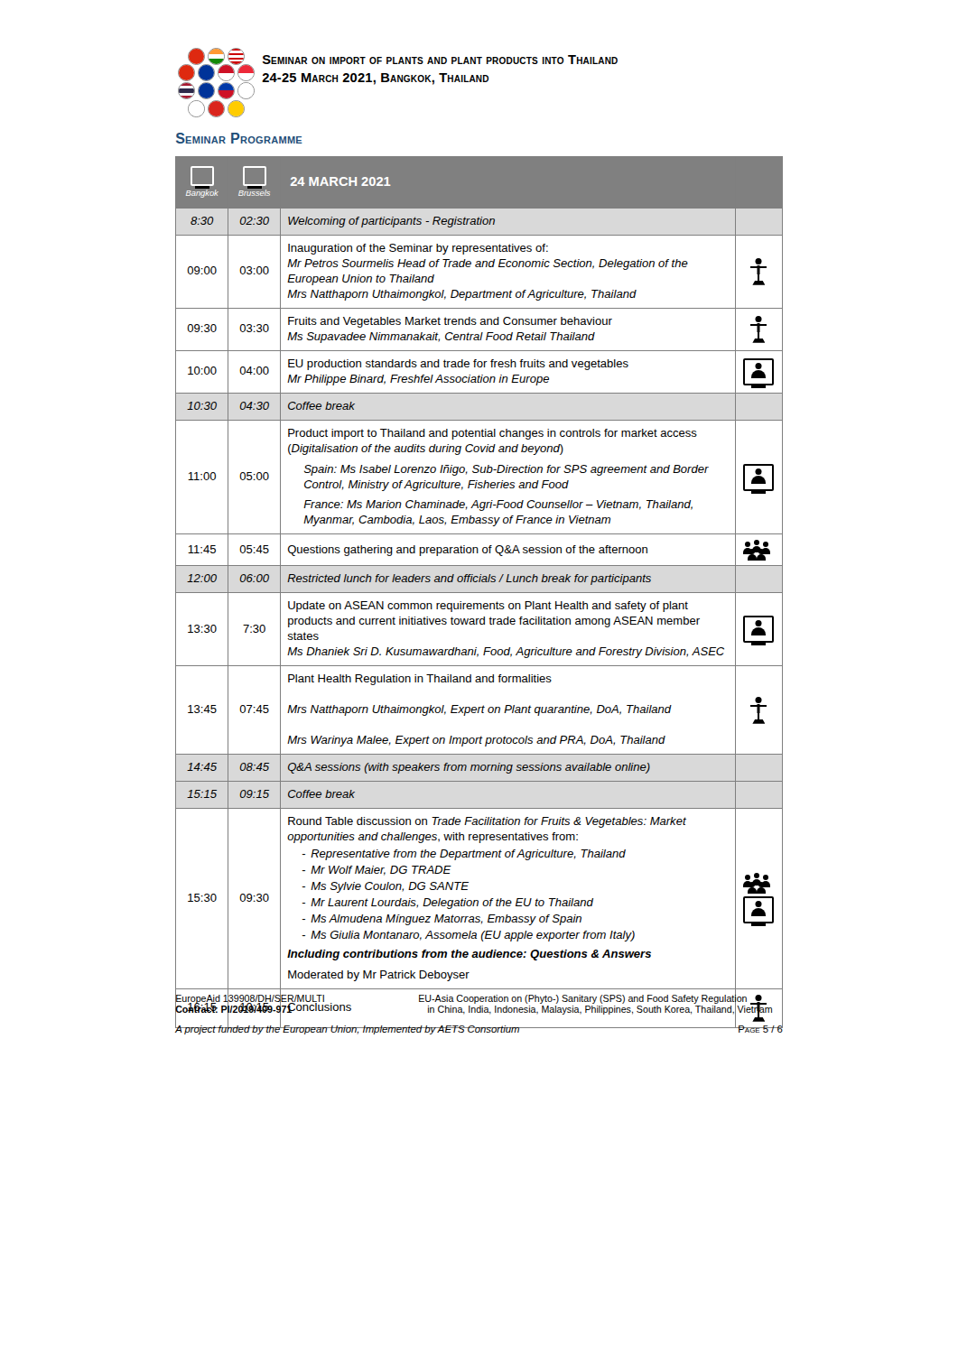Seminar on import of plants and plant products into Thailand
24-25 March 2021, Bangkok, Thailand
Seminar Programme
| Bangkok | Brussels | 24 MARCH 2021 | |
| 8:30 | 02:30 | Welcoming of participants - Registration | |
| 09:00 | 03:00 | Inauguration of the Seminar by representatives of: Mr Petros Sourmelis Head of Trade and Economic Section, Delegation of the European Union to Thailand Mrs Natthaporn Uthaimongkol, Department of Agriculture, Thailand | |
| 09:30 | 03:30 | Fruits and Vegetables Market trends and Consumer behaviour Ms Supavadee Nimmanakait, Central Food Retail Thailand | |
| 10:00 | 04:00 | EU production standards and trade for fresh fruits and vegetables Mr Philippe Binard, Freshfel Association in Europe | |
| 10:30 | 04:30 | Coffee break | |
| 11:00 | 05:00 | Product import to Thailand and potential changes in controls for market access ( Digitalisation of the audits during Covid and beyond ) Spain: Ms Isabel Lorenzo Iñigo, Sub-Direction for SPS agreement and Border Control, Ministry of Agriculture, Fisheries and Food France: Ms Marion Chaminade, Agri-Food Counsellor – Vietnam, Thailand, Myanmar, Cambodia, Laos, Embassy of France in Vietnam | |
| 11:45 | 05:45 | Questions gathering and preparation of Q&A session of the afternoon | |
| 12:00 | 06:00 | Restricted lunch for leaders and officials / Lunch break for participants | |
| 13:30 | 7:30 | Update on ASEAN common requirements on Plant Health and safety of plant products and current initiatives toward trade facilitation among ASEAN member states Ms Dhaniek Sri D. Kusumawardhani, Food, Agriculture and Forestry Division, ASEC | |
| 13:45 | 07:45 | Plant Health Regulation in Thailand and formalities Mrs Natthaporn Uthaimongkol, Expert on Plant quarantine, DoA, Thailand Mrs Warinya Malee, Expert on Import protocols and PRA, DoA, Thailand | |
| 14:45 | 08:45 | Q&A sessions (with speakers from morning sessions available online) | |
| 15:15 | 09:15 | Coffee break | |
| 15:30 | 09:30 | Round Table discussion on Trade Facilitation for Fruits & Vegetables: Market opportunities and challenges , with representatives from: Representative from the Department of Agriculture, Thailand Mr Wolf Maier, DG TRADE Ms Sylvie Coulon, DG SANTE Mr Laurent Lourdais, Delegation of the EU to Thailand Ms Almudena Mínguez Matorras, Embassy of Spain Ms Giulia Montanaro, Assomela (EU apple exporter from Italy) Including contributions from the audience: Questions & Answers Moderated by Mr Patrick Deboyser | |
| 16:15 | 10:15 | Conclusions | |
EuropeAid 139908/DH/SER/MULTI
Contract: PI/2019/409-971
EU-Asia Cooperation on (Phyto-) Sanitary (SPS) and Food Safety Regulation
in China, India, Indonesia, Malaysia, Philippines, South Korea, Thailand, Vietnam
A project funded by the European Union, Implemented by AETS Consortium
Page 5 / 6